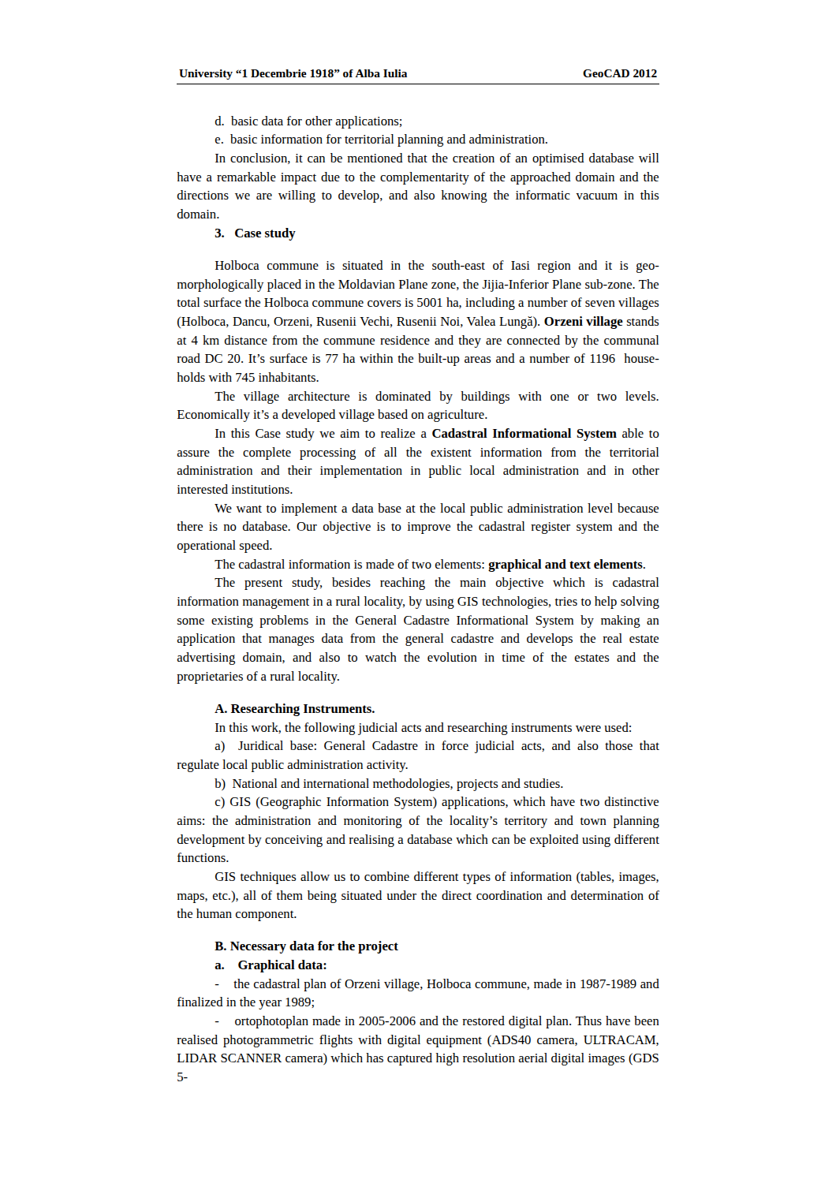University “1 Decembrie 1918” of Alba Iulia GeoCAD 2012
d. basic data for other applications;
e. basic information for territorial planning and administration.
In conclusion, it can be mentioned that the creation of an optimised database will have a remarkable impact due to the complementarity of the approached domain and the directions we are willing to develop, and also knowing the informatic vacuum in this domain.
3. Case study
Holboca commune is situated in the south-east of Iasi region and it is geo-morphologically placed in the Moldavian Plane zone, the Jijia-Inferior Plane sub-zone. The total surface the Holboca commune covers is 5001 ha, including a number of seven villages (Holboca, Dancu, Orzeni, Rusenii Vechi, Rusenii Noi, Valea Lungă). Orzeni village stands at 4 km distance from the commune residence and they are connected by the communal road DC 20. It’s surface is 77 ha within the built-up areas and a number of 1196 house-holds with 745 inhabitants.
The village architecture is dominated by buildings with one or two levels. Economically it’s a developed village based on agriculture.
In this Case study we aim to realize a Cadastral Informational System able to assure the complete processing of all the existent information from the territorial administration and their implementation in public local administration and in other interested institutions.
We want to implement a data base at the local public administration level because there is no database. Our objective is to improve the cadastral register system and the operational speed.
The cadastral information is made of two elements: graphical and text elements.
The present study, besides reaching the main objective which is cadastral information management in a rural locality, by using GIS technologies, tries to help solving some existing problems in the General Cadastre Informational System by making an application that manages data from the general cadastre and develops the real estate advertising domain, and also to watch the evolution in time of the estates and the proprietaries of a rural locality.
A. Researching Instruments.
In this work, the following judicial acts and researching instruments were used:
a) Juridical base: General Cadastre in force judicial acts, and also those that regulate local public administration activity.
b) National and international methodologies, projects and studies.
c) GIS (Geographic Information System) applications, which have two distinctive aims: the administration and monitoring of the locality’s territory and town planning development by conceiving and realising a database which can be exploited using different functions.
GIS techniques allow us to combine different types of information (tables, images, maps, etc.), all of them being situated under the direct coordination and determination of the human component.
B. Necessary data for the project
a. Graphical data:
- the cadastral plan of Orzeni village, Holboca commune, made in 1987-1989 and finalized in the year 1989;
- ortophotoplan made in 2005-2006 and the restored digital plan. Thus have been realised photogrammetric flights with digital equipment (ADS40 camera, ULTRACAM, LIDAR SCANNER camera) which has captured high resolution aerial digital images (GDS 5-